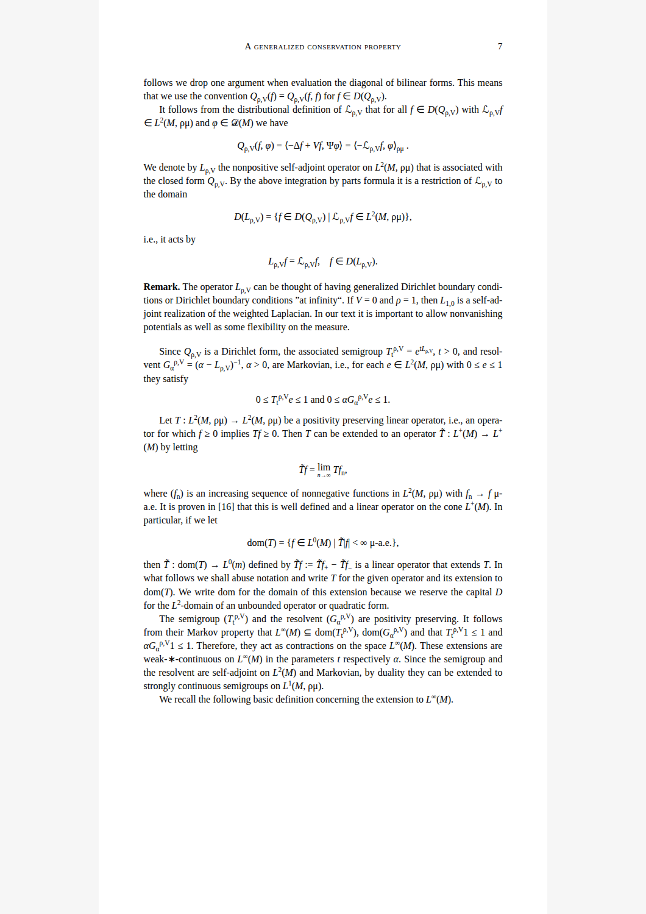A generalized conservation property 7
follows we drop one argument when evaluation the diagonal of bilinear forms. This means that we use the convention Qρ,V(f) = Qρ,V(f, f) for f ∈ D(Qρ,V).
It follows from the distributional definition of ℒρ,V that for all f ∈ D(Qρ,V) with ℒρ,Vf ∈ L2(M, ρμ) and φ ∈ 𝒟(M) we have
Qρ,V(f, φ) = ⟨−Δf + Vf, Ψφ⟩ = ⟨−ℒρ,Vf, φ⟩ρμ .
We denote by Lρ,V the nonpositive self-adjoint operator on L2(M, ρμ) that is associated with the closed form Qρ,V. By the above integration by parts formula it is a restriction of ℒρ,V to the domain
D(Lρ,V) = {f ∈ D(Qρ,V) | ℒρ,Vf ∈ L2(M, ρμ)},
i.e., it acts by
Lρ,Vf = ℒρ,Vf, f ∈ D(Lρ,V).
Remark. The operator Lρ,V can be thought of having generalized Dirichlet boundary conditions or Dirichlet boundary conditions ”at infinity“. If V = 0 and ρ = 1, then L1,0 is a self-adjoint realization of the weighted Laplacian. In our text it is important to allow nonvanishing potentials as well as some flexibility on the measure.
Since Qρ,V is a Dirichlet form, the associated semigroup Ttρ,V = etLρ,V, t > 0, and resolvent Gαρ,V = (α − Lρ,V)−1, α > 0, are Markovian, i.e., for each e ∈ L2(M, ρμ) with 0 ≤ e ≤ 1 they satisfy
0 ≤ Ttρ,Ve ≤ 1 and 0 ≤ αGαρ,Ve ≤ 1.
Let T : L2(M, ρμ) → L2(M, ρμ) be a positivity preserving linear operator, i.e., an operator for which f ≥ 0 implies Tf ≥ 0. Then T can be extended to an operator T̃ : L+(M) → L+(M) by letting
T̃f = lim n→∞ Tfn,
where (fn) is an increasing sequence of nonnegative functions in L2(M, ρμ) with fn → f μ-a.e. It is proven in [16] that this is well defined and a linear operator on the cone L+(M). In particular, if we let
dom(T) = {f ∈ L0(M) | T̃|f| < ∞ μ-a.e.},
then T̃ : dom(T) → L0(m) defined by T̃f := T̃f+ − T̃f− is a linear operator that extends T. In what follows we shall abuse notation and write T for the given operator and its extension to dom(T). We write dom for the domain of this extension because we reserve the capital D for the L2-domain of an unbounded operator or quadratic form.
The semigroup (Ttρ,V) and the resolvent (Gαρ,V) are positivity preserving. It follows from their Markov property that L∞(M) ⊆ dom(Ttρ,V), dom(Gαρ,V) and that Ttρ,V1 ≤ 1 and αGαρ,V1 ≤ 1. Therefore, they act as contractions on the space L∞(M). These extensions are weak-∗-continuous on L∞(M) in the parameters t respectively α. Since the semigroup and the resolvent are self-adjoint on L2(M) and Markovian, by duality they can be extended to strongly continuous semigroups on L1(M, ρμ).
We recall the following basic definition concerning the extension to L∞(M).